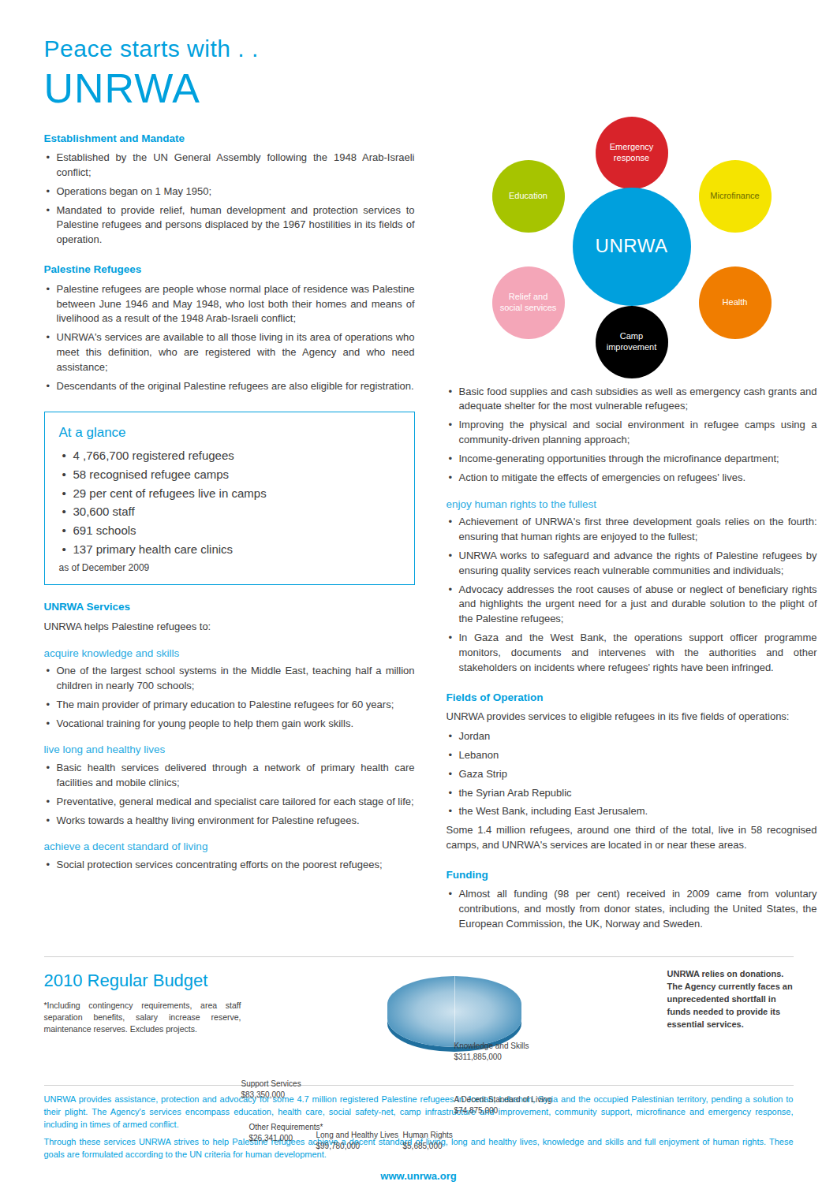Peace starts with . .
UNRWA
Establishment and Mandate
Established by the UN General Assembly following the 1948 Arab-Israeli conflict;
Operations began on 1 May 1950;
Mandated to provide relief, human development and protection services to Palestine refugees and persons displaced by the 1967 hostilities in its fields of operation.
Palestine Refugees
Palestine refugees are people whose normal place of residence was Palestine between June 1946 and May 1948, who lost both their homes and means of livelihood as a result of the 1948 Arab-Israeli conflict;
UNRWA's services are available to all those living in its area of operations who meet this definition, who are registered with the Agency and who need assistance;
Descendants of the original Palestine refugees are also eligible for registration.
At a glance
4 ,766,700 registered refugees
58 recognised refugee camps
29 per cent of refugees live in camps
30,600 staff
691 schools
137 primary health care clinics
as of December 2009
UNRWA Services
UNRWA helps Palestine refugees to:
acquire knowledge and skills
One of the largest school systems in the Middle East, teaching half a million children in nearly 700 schools;
The main provider of primary education to Palestine refugees for 60 years;
Vocational training for young people to help them gain work skills.
live long and healthy lives
Basic health services delivered through a network of primary health care facilities and mobile clinics;
Preventative, general medical and specialist care tailored for each stage of life;
Works towards a healthy living environment for Palestine refugees.
achieve a decent standard of living
Social protection services concentrating efforts on the poorest refugees;
Emergency
response
Microfinance
Health
Camp
improvement
Relief and
social services
Education
UNRWA
Basic food supplies and cash subsidies as well as emergency cash grants and adequate shelter for the most vulnerable refugees;
Improving the physical and social environment in refugee camps using a community-driven planning approach;
Income-generating opportunities through the microfinance department;
Action to mitigate the effects of emergencies on refugees' lives.
enjoy human rights to the fullest
Achievement of UNRWA's first three development goals relies on the fourth: ensuring that human rights are enjoyed to the fullest;
UNRWA works to safeguard and advance the rights of Palestine refugees by ensuring quality services reach vulnerable communities and individuals;
Advocacy addresses the root causes of abuse or neglect of beneficiary rights and highlights the urgent need for a just and durable solution to the plight of the Palestine refugees;
In Gaza and the West Bank, the operations support officer programme monitors, documents and intervenes with the authorities and other stakeholders on incidents where refugees' rights have been infringed.
Fields of Operation
UNRWA provides services to eligible refugees in its five fields of operations:
Jordan
Lebanon
Gaza Strip
the Syrian Arab Republic
the West Bank, including East Jerusalem.
Some 1.4 million refugees, around one third of the total, live in 58 recognised camps, and UNRWA's services are located in or near these areas.
Funding
Almost all funding (98 per cent) received in 2009 came from voluntary contributions, and mostly from donor states, including the United States, the European Commission, the UK, Norway and Sweden.
2010 Regular Budget
*Including contingency requirements, area staff separation benefits, salary increase reserve, maintenance reserves. Excludes projects.
Knowledge and Skills$311,885,000
A Decent Standard of Living$74,875,000
Human Rights$5,685,000
Long and Healthy Lives$99,780,000
Other Requirements*$26,341,000
Support Services$83,350,000
UNRWA relies on donations. The Agency currently faces an unprecedented shortfall in funds needed to provide its essential services.
UNRWA provides assistance, protection and advocacy for some 4.7 million registered Palestine refugees in Jordan, Lebanon, Syria and the occupied Palestinian territory, pending a solution to their plight. The Agency's services encompass education, health care, social safety-net, camp infrastructure and improvement, community support, microfinance and emergency response, including in times of armed conflict.
Through these services UNRWA strives to help Palestine refugees achieve a decent standard of living, long and healthy lives, knowledge and skills and full enjoyment of human rights. These goals are formulated according to the UN criteria for human development.
www.unrwa.org